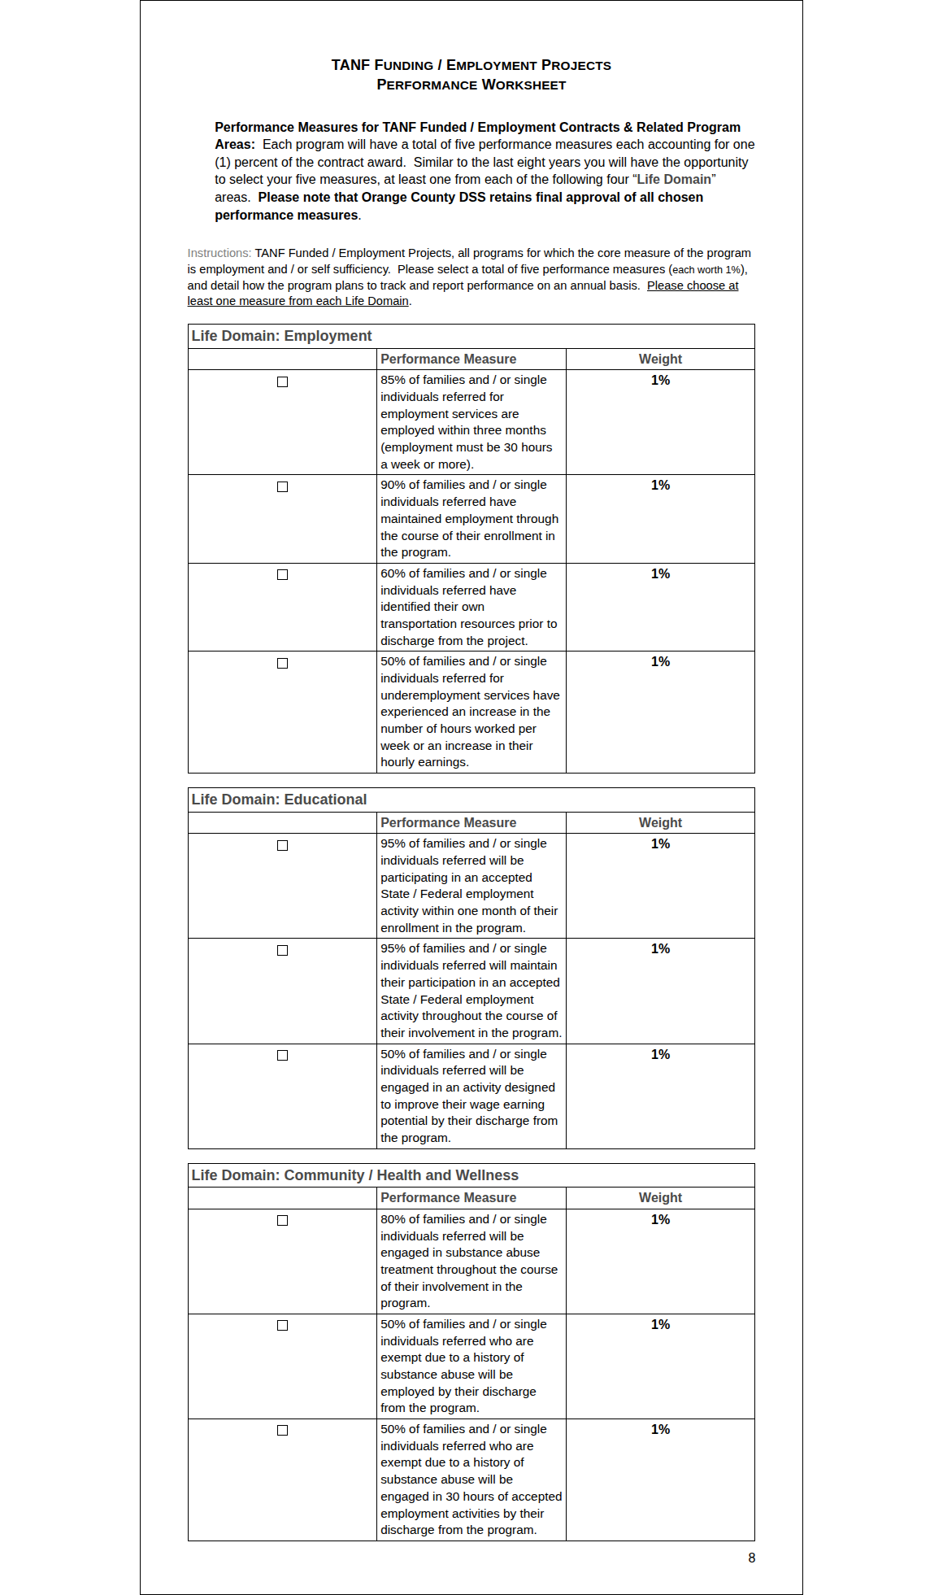TANF FUNDING / EMPLOYMENT PROJECTS
PERFORMANCE WORKSHEET
Performance Measures for TANF Funded / Employment Contracts & Related Program Areas: Each program will have a total of five performance measures each accounting for one (1) percent of the contract award. Similar to the last eight years you will have the opportunity to select your five measures, at least one from each of the following four “Life Domain” areas. Please note that Orange County DSS retains final approval of all chosen performance measures.
Instructions: TANF Funded / Employment Projects, all programs for which the core measure of the program is employment and / or self sufficiency. Please select a total of five performance measures (each worth 1%), and detail how the program plans to track and report performance on an annual basis. Please choose at least one measure from each Life Domain.
| Life Domain: Employment |
| | Performance Measure | Weight |
| | 85% of families and / or single individuals referred for employment services are employed within three months (employment must be 30 hours a week or more). | 1% |
| | 90% of families and / or single individuals referred have maintained employment through the course of their enrollment in the program. | 1% |
| | 60% of families and / or single individuals referred have identified their own transportation resources prior to discharge from the project. | 1% |
| | 50% of families and / or single individuals referred for underemployment services have experienced an increase in the number of hours worked per week or an increase in their hourly earnings. | 1% |
| Life Domain: Educational |
| | Performance Measure | Weight |
| | 95% of families and / or single individuals referred will be participating in an accepted State / Federal employment activity within one month of their enrollment in the program. | 1% |
| | 95% of families and / or single individuals referred will maintain their participation in an accepted State / Federal employment activity throughout the course of their involvement in the program. | 1% |
| | 50% of families and / or single individuals referred will be engaged in an activity designed to improve their wage earning potential by their discharge from the program. | 1% |
| Life Domain: Community / Health and Wellness |
| | Performance Measure | Weight |
| | 80% of families and / or single individuals referred will be engaged in substance abuse treatment throughout the course of their involvement in the program. | 1% |
| | 50% of families and / or single individuals referred who are exempt due to a history of substance abuse will be employed by their discharge from the program. | 1% |
| | 50% of families and / or single individuals referred who are exempt due to a history of substance abuse will be engaged in 30 hours of accepted employment activities by their discharge from the program. | 1% |
8